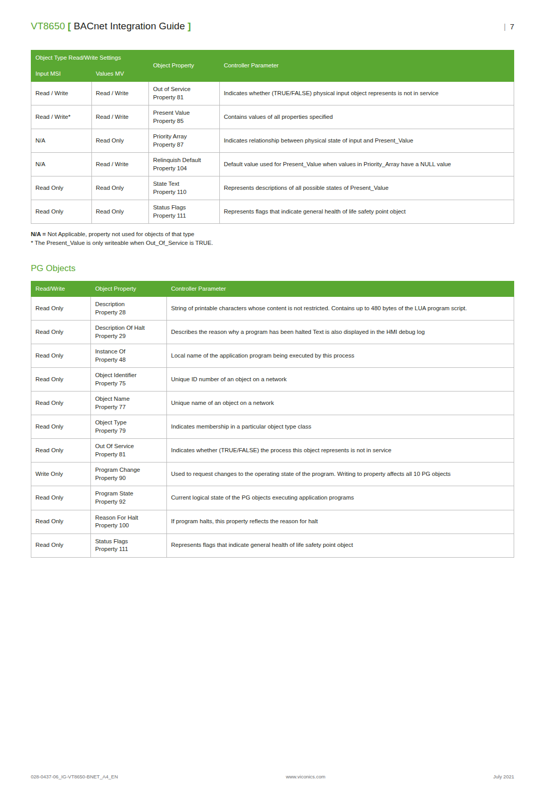VT8650 [ BACnet Integration Guide ]
|7
| Object Type Read/Write Settings | Object Property | Controller Parameter |
| --- | --- | --- |
| Input MSI | Values MV |
| Read / Write | Read / Write | Out of Service Property 81 | Indicates whether (TRUE/FALSE) physical input object represents is not in service |
| Read / Write* | Read / Write | Present Value Property 85 | Contains values of all properties specified |
| N/A | Read Only | Priority Array Property 87 | Indicates relationship between physical state of input and Present_Value |
| N/A | Read / Write | Relinquish Default Property 104 | Default value used for Present_Value when values in Priority_Array have a NULL value |
| Read Only | Read Only | State Text Property 110 | Represents descriptions of all possible states of Present_Value |
| Read Only | Read Only | Status Flags Property 111 | Represents flags that indicate general health of life safety point object |
N/A = Not Applicable, property not used for objects of that type
* The Present_Value is only writeable when Out_Of_Service is TRUE.
PG Objects
| Read/Write | Object Property | Controller Parameter |
| --- | --- | --- |
| Read Only | Description Property 28 | String of printable characters whose content is not restricted. Contains up to 480 bytes of the LUA program script. |
| Read Only | Description Of Halt Property 29 | Describes the reason why a program has been halted Text is also displayed in the HMI debug log |
| Read Only | Instance Of Property 48 | Local name of the application program being executed by this process |
| Read Only | Object Identifier Property 75 | Unique ID number of an object on a network |
| Read Only | Object Name Property 77 | Unique name of an object on a network |
| Read Only | Object Type Property 79 | Indicates membership in a particular object type class |
| Read Only | Out Of Service Property 81 | Indicates whether (TRUE/FALSE) the process this object represents is not in service |
| Write Only | Program Change Property 90 | Used to request changes to the operating state of the program. Writing to property affects all 10 PG objects |
| Read Only | Program State Property 92 | Current logical state of the PG objects executing application programs |
| Read Only | Reason For Halt Property 100 | If program halts, this property reflects the reason for halt |
| Read Only | Status Flags Property 111 | Represents flags that indicate general health of life safety point object |
028-0437-06_IG-VT8650-BNET_A4_EN
www.viconics.com
July 2021